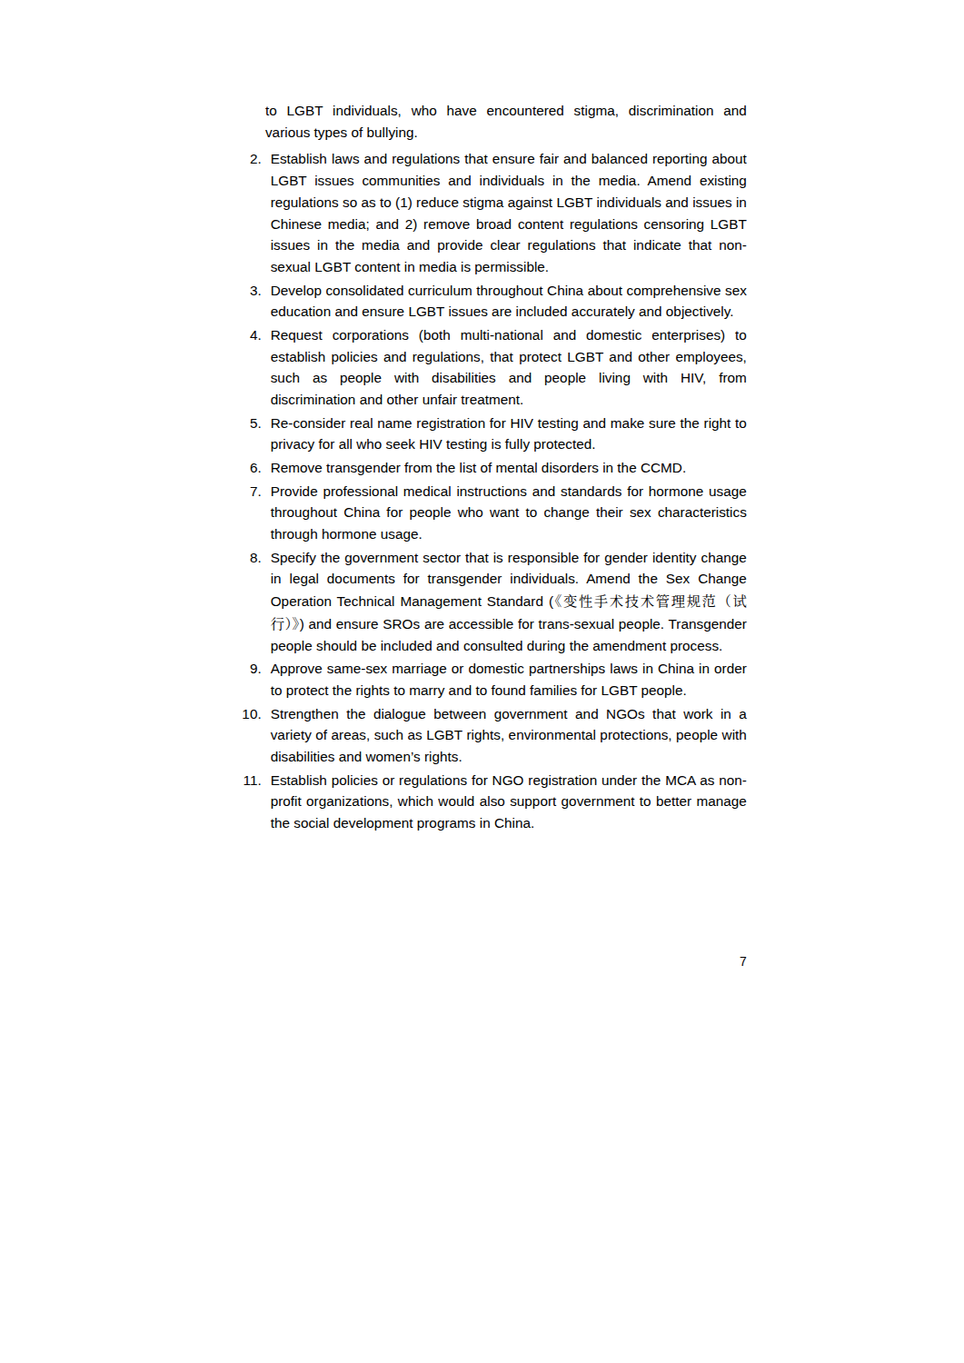to LGBT individuals, who have encountered stigma, discrimination and various types of bullying.
Establish laws and regulations that ensure fair and balanced reporting about LGBT issues communities and individuals in the media. Amend existing regulations so as to (1) reduce stigma against LGBT individuals and issues in Chinese media; and 2) remove broad content regulations censoring LGBT issues in the media and provide clear regulations that indicate that non-sexual LGBT content in media is permissible.
Develop consolidated curriculum throughout China about comprehensive sex education and ensure LGBT issues are included accurately and objectively.
Request corporations (both multi-national and domestic enterprises) to establish policies and regulations, that protect LGBT and other employees, such as people with disabilities and people living with HIV, from discrimination and other unfair treatment.
Re-consider real name registration for HIV testing and make sure the right to privacy for all who seek HIV testing is fully protected.
Remove transgender from the list of mental disorders in the CCMD.
Provide professional medical instructions and standards for hormone usage throughout China for people who want to change their sex characteristics through hormone usage.
Specify the government sector that is responsible for gender identity change in legal documents for transgender individuals. Amend the Sex Change Operation Technical Management Standard (《变性手术技术管理规范（试行）》) and ensure SROs are accessible for trans-sexual people. Transgender people should be included and consulted during the amendment process.
Approve same-sex marriage or domestic partnerships laws in China in order to protect the rights to marry and to found families for LGBT people.
Strengthen the dialogue between government and NGOs that work in a variety of areas, such as LGBT rights, environmental protections, people with disabilities and women’s rights.
Establish policies or regulations for NGO registration under the MCA as non-profit organizations, which would also support government to better manage the social development programs in China.
7